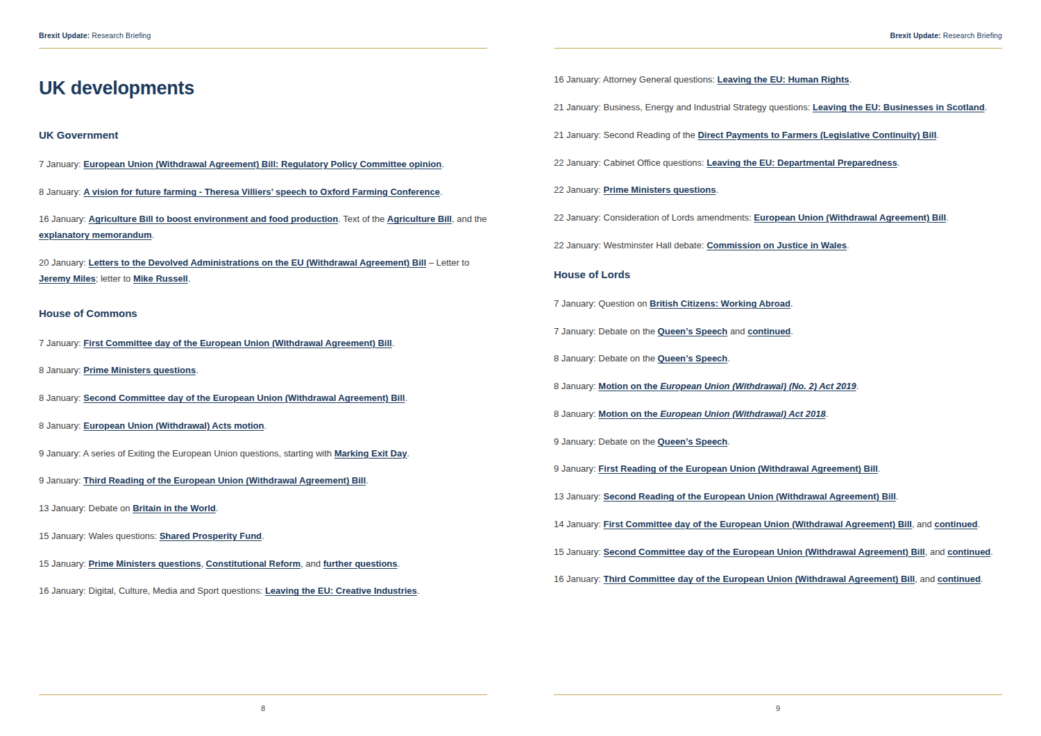Brexit Update: Research Briefing
UK developments
UK Government
7 January: European Union (Withdrawal Agreement) Bill: Regulatory Policy Committee opinion.
8 January: A vision for future farming - Theresa Villiers’ speech to Oxford Farming Conference.
16 January: Agriculture Bill to boost environment and food production. Text of the Agriculture Bill, and the explanatory memorandum.
20 January: Letters to the Devolved Administrations on the EU (Withdrawal Agreement) Bill – Letter to Jeremy Miles; letter to Mike Russell.
House of Commons
7 January: First Committee day of the European Union (Withdrawal Agreement) Bill.
8 January: Prime Ministers questions.
8 January: Second Committee day of the European Union (Withdrawal Agreement) Bill.
8 January: European Union (Withdrawal) Acts motion.
9 January: A series of Exiting the European Union questions, starting with Marking Exit Day.
9 January: Third Reading of the European Union (Withdrawal Agreement) Bill.
13 January: Debate on Britain in the World.
15 January: Wales questions: Shared Prosperity Fund.
15 January: Prime Ministers questions, Constitutional Reform, and further questions.
16 January: Digital, Culture, Media and Sport questions: Leaving the EU: Creative Industries.
8
Brexit Update: Research Briefing
16 January: Attorney General questions: Leaving the EU: Human Rights.
21 January: Business, Energy and Industrial Strategy questions: Leaving the EU: Businesses in Scotland.
21 January: Second Reading of the Direct Payments to Farmers (Legislative Continuity) Bill.
22 January: Cabinet Office questions: Leaving the EU: Departmental Preparedness.
22 January: Prime Ministers questions.
22 January: Consideration of Lords amendments: European Union (Withdrawal Agreement) Bill.
22 January: Westminster Hall debate: Commission on Justice in Wales.
House of Lords
7 January: Question on British Citizens: Working Abroad.
7 January: Debate on the Queen’s Speech and continued.
8 January: Debate on the Queen’s Speech.
8 January: Motion on the European Union (Withdrawal) (No. 2) Act 2019.
8 January: Motion on the European Union (Withdrawal) Act 2018.
9 January: Debate on the Queen’s Speech.
9 January: First Reading of the European Union (Withdrawal Agreement) Bill.
13 January: Second Reading of the European Union (Withdrawal Agreement) Bill.
14 January: First Committee day of the European Union (Withdrawal Agreement) Bill, and continued.
15 January: Second Committee day of the European Union (Withdrawal Agreement) Bill, and continued.
16 January: Third Committee day of the European Union (Withdrawal Agreement) Bill, and continued.
9